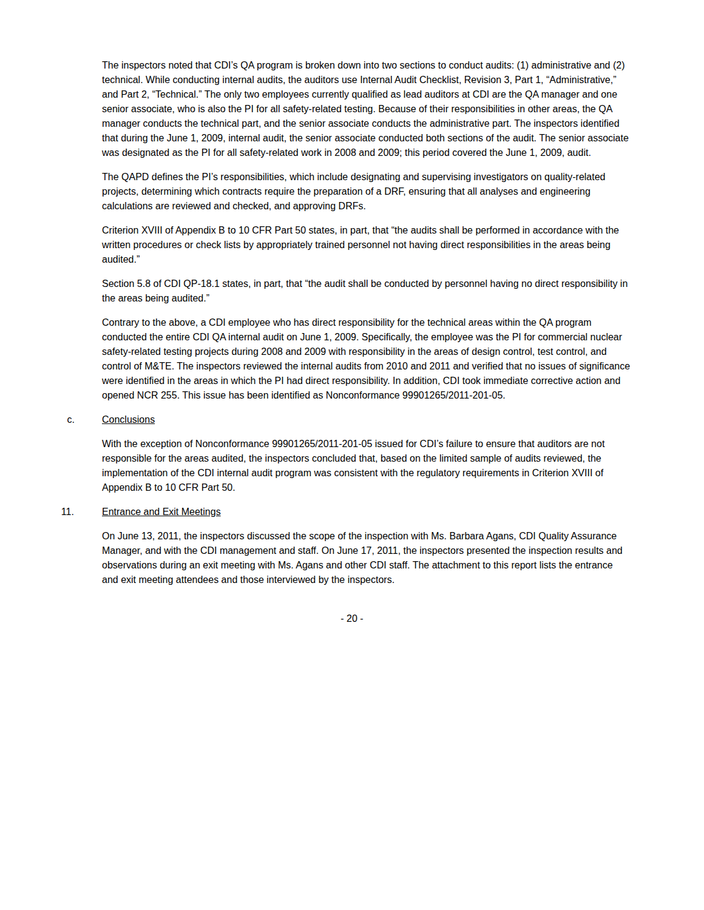The inspectors noted that CDI’s QA program is broken down into two sections to conduct audits: (1) administrative and (2) technical. While conducting internal audits, the auditors use Internal Audit Checklist, Revision 3, Part 1, “Administrative,” and Part 2, “Technical.” The only two employees currently qualified as lead auditors at CDI are the QA manager and one senior associate, who is also the PI for all safety-related testing. Because of their responsibilities in other areas, the QA manager conducts the technical part, and the senior associate conducts the administrative part. The inspectors identified that during the June 1, 2009, internal audit, the senior associate conducted both sections of the audit. The senior associate was designated as the PI for all safety-related work in 2008 and 2009; this period covered the June 1, 2009, audit.
The QAPD defines the PI’s responsibilities, which include designating and supervising investigators on quality-related projects, determining which contracts require the preparation of a DRF, ensuring that all analyses and engineering calculations are reviewed and checked, and approving DRFs.
Criterion XVIII of Appendix B to 10 CFR Part 50 states, in part, that “the audits shall be performed in accordance with the written procedures or check lists by appropriately trained personnel not having direct responsibilities in the areas being audited.”
Section 5.8 of CDI QP-18.1 states, in part, that “the audit shall be conducted by personnel having no direct responsibility in the areas being audited.”
Contrary to the above, a CDI employee who has direct responsibility for the technical areas within the QA program conducted the entire CDI QA internal audit on June 1, 2009. Specifically, the employee was the PI for commercial nuclear safety-related testing projects during 2008 and 2009 with responsibility in the areas of design control, test control, and control of M&TE. The inspectors reviewed the internal audits from 2010 and 2011 and verified that no issues of significance were identified in the areas in which the PI had direct responsibility. In addition, CDI took immediate corrective action and opened NCR 255. This issue has been identified as Nonconformance 99901265/2011-201-05.
c. Conclusions
With the exception of Nonconformance 99901265/2011-201-05 issued for CDI’s failure to ensure that auditors are not responsible for the areas audited, the inspectors concluded that, based on the limited sample of audits reviewed, the implementation of the CDI internal audit program was consistent with the regulatory requirements in Criterion XVIII of Appendix B to 10 CFR Part 50.
11. Entrance and Exit Meetings
On June 13, 2011, the inspectors discussed the scope of the inspection with Ms. Barbara Agans, CDI Quality Assurance Manager, and with the CDI management and staff. On June 17, 2011, the inspectors presented the inspection results and observations during an exit meeting with Ms. Agans and other CDI staff. The attachment to this report lists the entrance and exit meeting attendees and those interviewed by the inspectors.
- 20 -